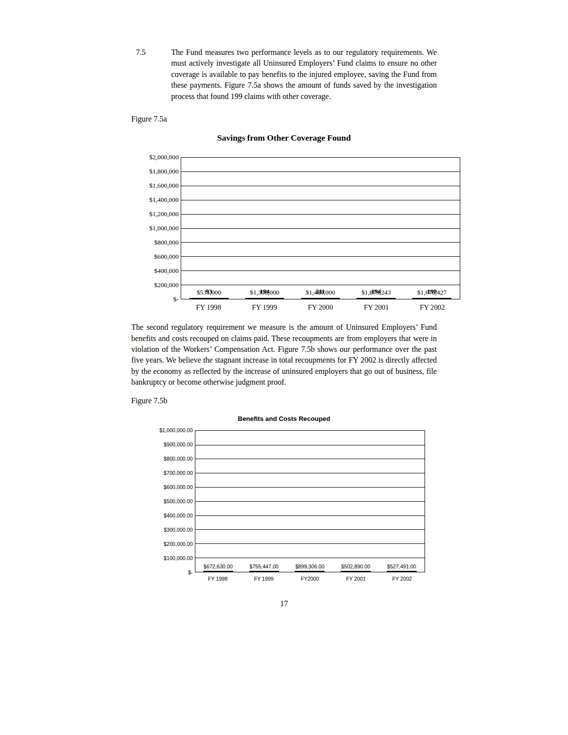7.5
The Fund measures two performance levels as to our regulatory requirements. We must actively investigate all Uninsured Employers’ Fund claims to ensure no other coverage is available to pay benefits to the injured employee, saving the Fund from these payments. Figure 7.5a shows the amount of funds saved by the investigation process that found 199 claims with other coverage.
Figure 7.5a
Savings from Other Coverage Found
$2,000,000
$1,800,000
$1,600,000
$1,400,000
$1,200,000
$1,000,000
$800,000
$600,000
$400,000
$200,000
$-
$531,000
93
$1,300,000
194
$1,489,000
211
$1,879,243
194
$1,676,427
199
FY 1998
FY 1999
FY 2000
FY 2001
FY 2002
The second regulatory requirement we measure is the amount of Uninsured Employers’ Fund benefits and costs recouped on claims paid. These recoupments are from employers that were in violation of the Workers’ Compensation Act. Figure 7.5b shows our performance over the past five years. We believe the stagnant increase in total recoupments for FY 2002 is directly affected by the economy as reflected by the increase of uninsured employers that go out of business, file bankruptcy or become otherwise judgment proof.
Figure 7.5b
Benefits and Costs Recouped
$1,000,000.00
$900,000.00
$800,000.00
$700,000.00
$600,000.00
$500,000.00
$400,000.00
$300,000.00
$200,000.00
$100,000.00
$-
$672,630.00
$755,447.00
$899,306.00
$502,890.00
$527,491.00
FY 1998
FY 1999
FY2000
FY 2001
FY 2002
17